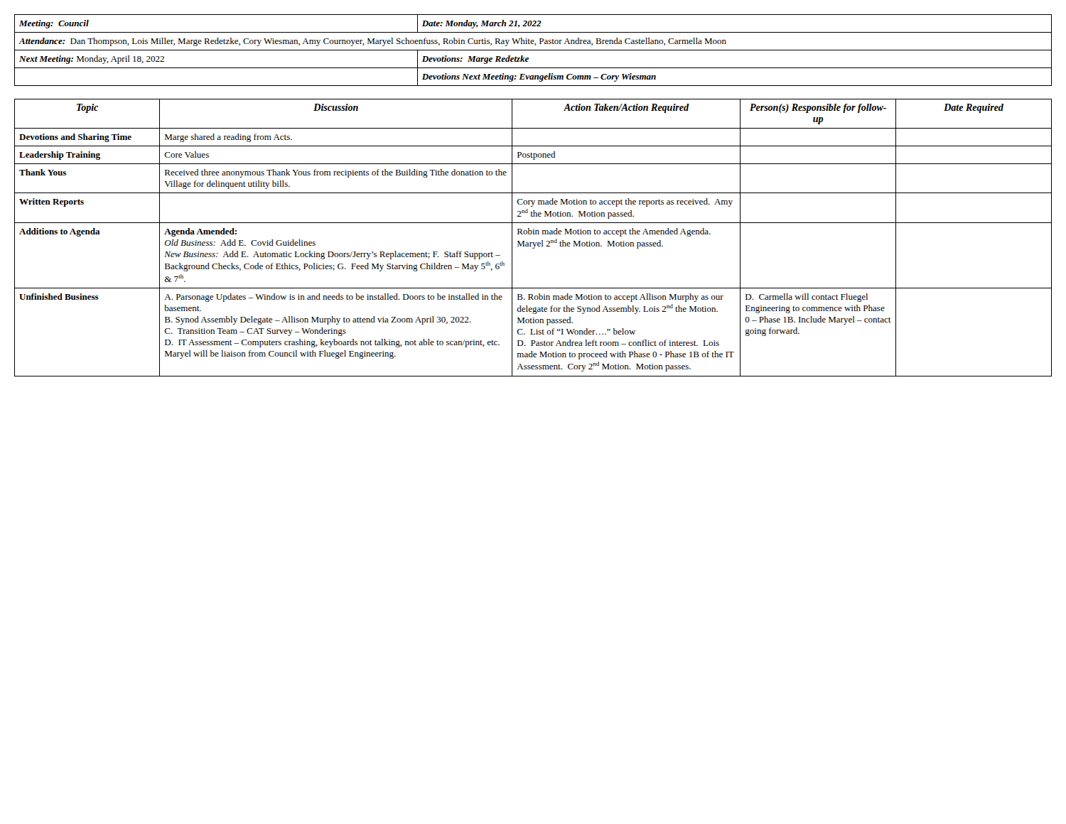| Meeting: Council | Date: Monday, March 21, 2022 |
| Attendance: Dan Thompson, Lois Miller, Marge Redetzke, Cory Wiesman, Amy Cournoyer, Maryel Schoenfuss, Robin Curtis, Ray White, Pastor Andrea, Brenda Castellano, Carmella Moon |
| Next Meeting: Monday, April 18, 2022 | Devotions: Marge Redetzke |
| | Devotions Next Meeting: Evangelism Comm – Cory Wiesman |
| Topic | Discussion | Action Taken/Action Required | Person(s) Responsible for follow-up | Date Required |
| --- | --- | --- | --- | --- |
| Devotions and Sharing Time | Marge shared a reading from Acts. | | | |
| Leadership Training | Core Values | Postponed | | |
| Thank Yous | Received three anonymous Thank Yous from recipients of the Building Tithe donation to the Village for delinquent utility bills. | | | |
| Written Reports | | Cory made Motion to accept the reports as received. Amy 2 nd the Motion. Motion passed. | | |
| Additions to Agenda | Agenda Amended: Old Business: Add E. Covid Guidelines New Business: Add E. Automatic Locking Doors/Jerry’s Replacement; F. Staff Support – Background Checks, Code of Ethics, Policies; G. Feed My Starving Children – May 5 th , 6 th & 7 th . | Robin made Motion to accept the Amended Agenda. Maryel 2 nd the Motion. Motion passed. | | |
| Unfinished Business | A. Parsonage Updates – Window is in and needs to be installed. Doors to be installed in the basement. B. Synod Assembly Delegate – Allison Murphy to attend via Zoom April 30, 2022. C. Transition Team – CAT Survey – Wonderings D. IT Assessment – Computers crashing, keyboards not talking, not able to scan/print, etc. Maryel will be liaison from Council with Fluegel Engineering. | B. Robin made Motion to accept Allison Murphy as our delegate for the Synod Assembly. Lois 2 nd the Motion. Motion passed. C. List of “I Wonder….” below D. Pastor Andrea left room – conflict of interest. Lois made Motion to proceed with Phase 0 - Phase 1B of the IT Assessment. Cory 2 nd Motion. Motion passes. | D. Carmella will contact Fluegel Engineering to commence with Phase 0 – Phase 1B. Include Maryel – contact going forward. | |